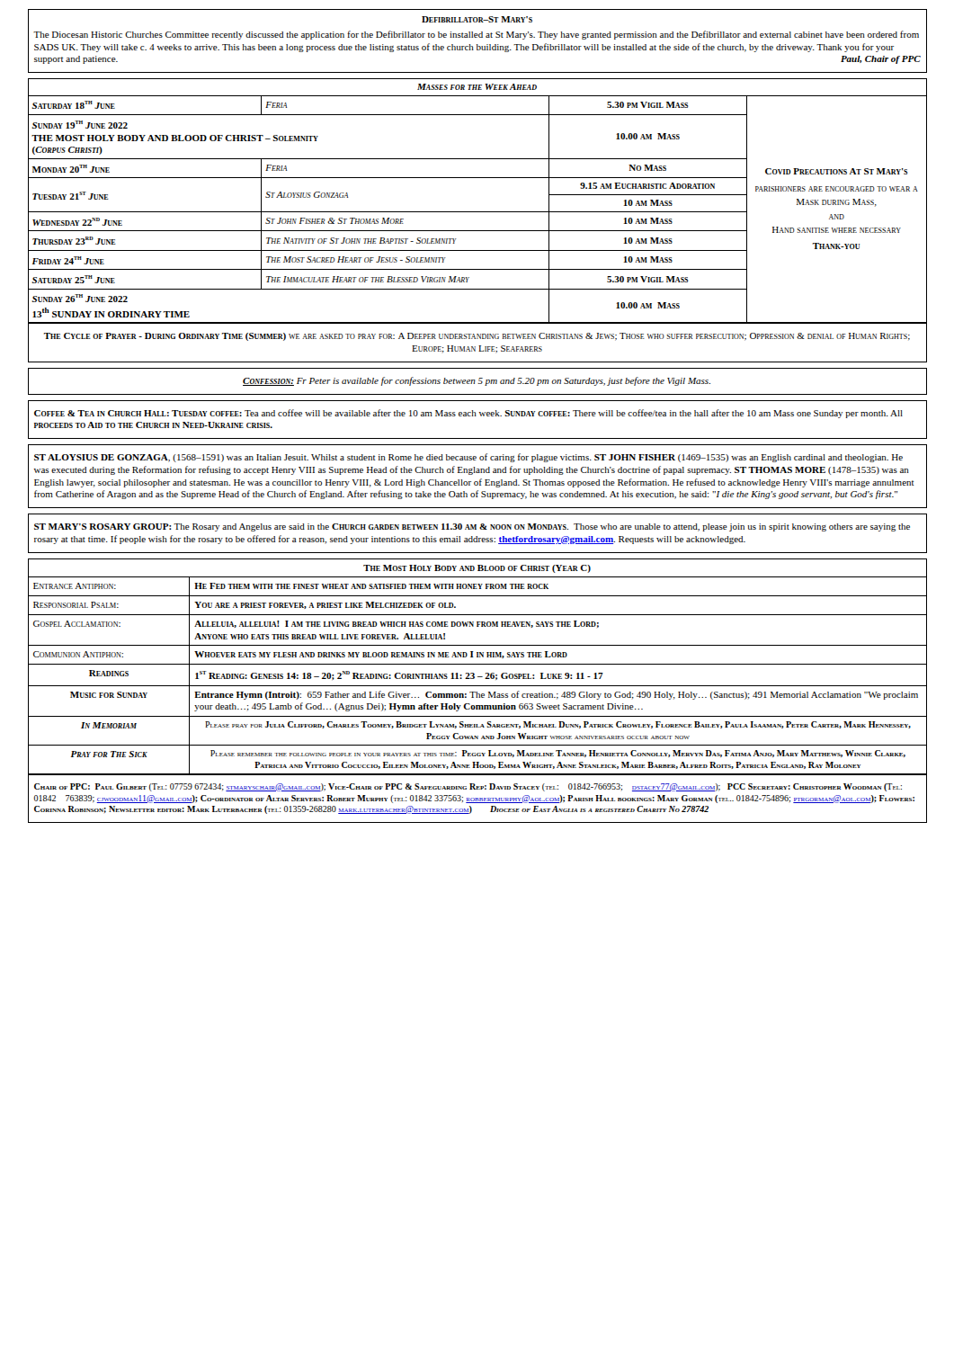Defibrillator–St Mary's
The Diocesan Historic Churches Committee recently discussed the application for the Defibrillator to be installed at St Mary's. They have granted permission and the Defibrillator and external cabinet have been ordered from SADS UK. They will take c. 4 weeks to arrive. This has been a long process due the listing status of the church building. The Defibrillator will be installed at the side of the church, by the driveway. Thank you for your support and patience. Paul, Chair of PPC
| Masses for the Week Ahead |
| S aturday 18 th J une | Feria | 5.30 pm Vigil Mass | Covid Precautions At St Mary's parishioners are encouraged to wear a Mask during Mass, and Hand sanitise where necessary Thank-you |
| S unday 19 th J une 2022 THE MOST HOLY BODY AND BLOOD OF CHRIST – Solemnity ( Corpus Christi ) | 10.00 am Mass |
| Monday 20 th J une | Feria | No Mass |
| T uesday 21 st J une | St Aloysius Gonzaga | 9.15 am Eucharistic Adoration |
| 10 am Mass |
| W ednesday 22 nd J une | St John Fisher & St Thomas More | 10 am Mass |
| T hursday 23 rd J une | The Nativity of St John the Baptist - Solemnity | 10 am Mass |
| F riday 24 th J une | The Most Sacred Heart of Jesus - Solemnity | 10 am Mass |
| S aturday 25 th J une | The Immaculate Heart of the Blessed Virgin Mary | 5.30 pm Vigil Mass |
| S unday 26 th J une 2022 13 th SUNDAY IN ORDINARY TIME | 10.00 am Mass |
The Cycle of Prayer - During Ordinary Time (Summer) we are asked to pray for: A Deeper understanding between Christians & Jews; Those who suffer persecution; Oppression & denial of Human Rights; Europe; Human Life; Seafarers
Confession: Fr Peter is available for confessions between 5 pm and 5.20 pm on Saturdays, just before the Vigil Mass.
Coffee & Tea in Church Hall: Tuesday coffee: Tea and coffee will be available after the 10 am Mass each week. Sunday coffee: There will be coffee/tea in the hall after the 10 am Mass one Sunday per month. All proceeds to Aid to the Church in Need-Ukraine crisis.
ST ALOYSIUS DE GONZAGA, (1568–1591) was an Italian Jesuit. Whilst a student in Rome he died because of caring for plague victims. ST JOHN FISHER (1469–1535) was an English cardinal and theologian. He was executed during the Reformation for refusing to accept Henry VIII as Supreme Head of the Church of England and for upholding the Church's doctrine of papal supremacy. ST THOMAS MORE (1478–1535) was an English lawyer, social philosopher and statesman. He was a councillor to Henry VIII, & Lord High Chancellor of England. St Thomas opposed the Reformation. He refused to acknowledge Henry VIII's marriage annulment from Catherine of Aragon and as the Supreme Head of the Church of England. After refusing to take the Oath of Supremacy, he was condemned. At his execution, he said: "I die the King's good servant, but God's first."
ST MARY'S ROSARY GROUP: The Rosary and Angelus are said in the Church garden between 11.30 am & noon on Mondays. Those who are unable to attend, please join us in spirit knowing others are saying the rosary at that time. If people wish for the rosary to be offered for a reason, send your intentions to this email address: thetfordrosary@gmail.com. Requests will be acknowledged.
| The Most Holy Body and Blood of Christ (Year C) |
| Entrance Antiphon: | He Fed them with the finest wheat and satisfied them with honey from the rock |
| Responsorial Psalm: | You are a priest forever, a priest like Melchizedek of old. |
| Gospel Acclamation: | Alleluia, alleluia! I am the living bread which has come down from heaven, says the Lord; Anyone who eats this bread will live forever. Alleluia! |
| Communion Antiphon: | Whoever eats my flesh and drinks my blood remains in me and I in him, says the Lord |
| Readings | 1 st Reading: Genesis 14: 18 – 20; 2 nd Reading: Corinthians 11: 23 – 26; Gospel: Luke 9: 11 - 17 |
| Music for Sunday | Entrance Hymn (Introit) : 659 Father and Life Giver… Common: The Mass of creation.; 489 Glory to God; 490 Holy, Holy… (Sanctus); 491 Memorial Acclamation "We proclaim your death…; 495 Lamb of God… (Agnus Dei); Hymn after Holy Communion 663 Sweet Sacrament Divine… |
| In Memoriam | Please pray for Julia Clifford, Charles Toomey, Bridget Lynam, Sheila Sargent, Michael Dunn, Patrick Crowley, Florence Bailey, Paula Isaaman, Peter Carter, Mark Hennessey, Peggy Cowan and John Wright whose anniversaries occur about now |
| Pray for The Sick | Please remember the following people in your prayers at this time: Peggy Lloyd, Madeline Tanner, Henrietta Connolly, Mervyn Das, Fatima Anjo, Mary Matthews, Winnie Clarke, Patricia and Vittorio Cocuccio, Eileen Moloney, Anne Hood, Emma Wright, Anne Stanleick, Marie Barber, Alfred Roits, Patricia England, Ray Moloney |
Chair of PPC: Paul Gilbert (Tel: 07759 672434; stmaryschair@gmail.com); Vice-Chair of PPC & Safeguarding Rep: David Stacey (tel: 01842-766953; dstacey77@gmail.com); PCC Secretary: Christopher Woodman (Tel: 01842 763839; cjwoodman11@gmail.com); Co-ordinator of Altar Servers: Robert Murphy (tel: 01842 337563; robbertmurphy@aol.com); Parish Hall bookings: Mary Gorman (tel.. 01842-754896; ptrgorman@aol.com); Flowers: Corinna Robinson; Newsletter editor: Mark Luterbacher (tel: 01359-268280 mark.luterbacher@btinternet.com) Diocese of East Anglia is a registered Charity No 278742